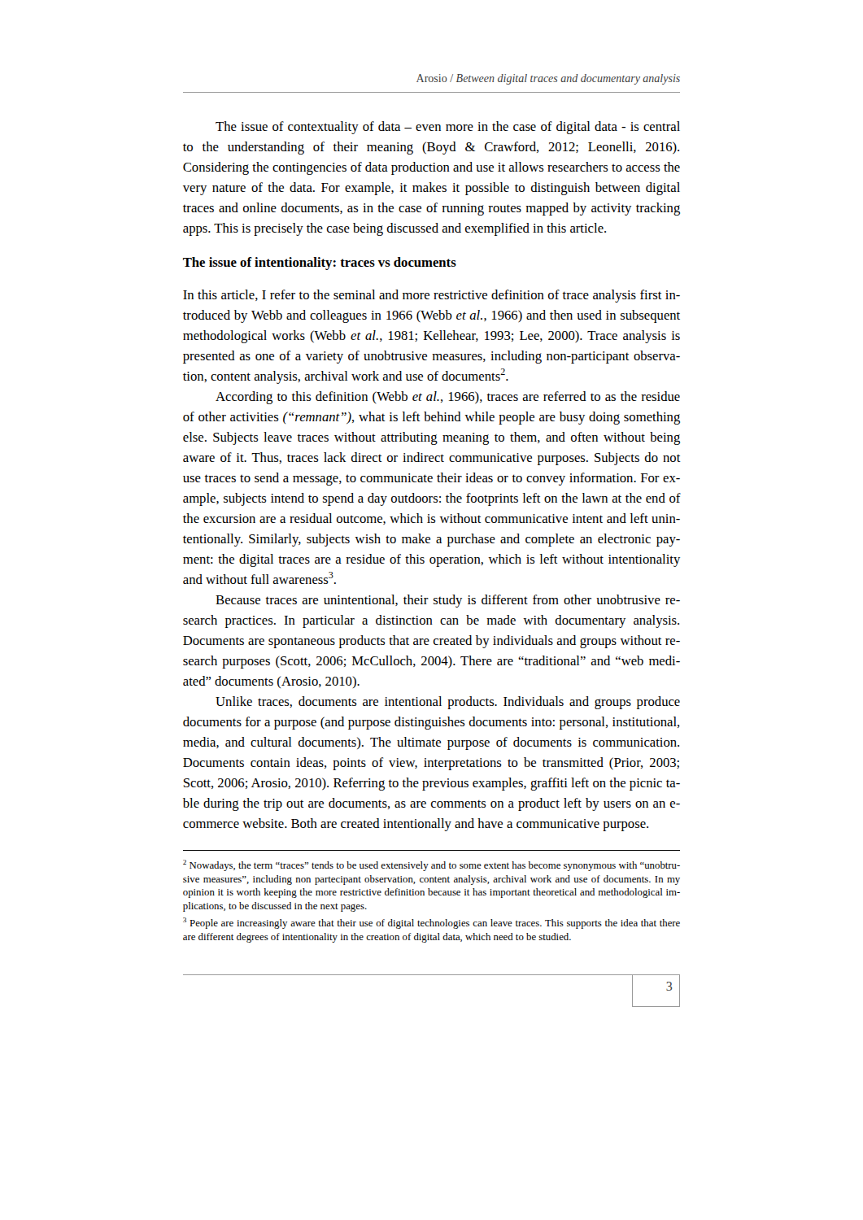Arosio / Between digital traces and documentary analysis
The issue of contextuality of data – even more in the case of digital data - is central to the understanding of their meaning (Boyd & Crawford, 2012; Leonelli, 2016). Considering the contingencies of data production and use it allows researchers to access the very nature of the data. For example, it makes it possible to distinguish between digital traces and online documents, as in the case of running routes mapped by activity tracking apps. This is precisely the case being discussed and exemplified in this article.
The issue of intentionality: traces vs documents
In this article, I refer to the seminal and more restrictive definition of trace analysis first introduced by Webb and colleagues in 1966 (Webb et al., 1966) and then used in subsequent methodological works (Webb et al., 1981; Kellehear, 1993; Lee, 2000). Trace analysis is presented as one of a variety of unobtrusive measures, including non-participant observation, content analysis, archival work and use of documents2.
According to this definition (Webb et al., 1966), traces are referred to as the residue of other activities (“remnant”), what is left behind while people are busy doing something else. Subjects leave traces without attributing meaning to them, and often without being aware of it. Thus, traces lack direct or indirect communicative purposes. Subjects do not use traces to send a message, to communicate their ideas or to convey information. For example, subjects intend to spend a day outdoors: the footprints left on the lawn at the end of the excursion are a residual outcome, which is without communicative intent and left unintentionally. Similarly, subjects wish to make a purchase and complete an electronic payment: the digital traces are a residue of this operation, which is left without intentionality and without full awareness3.
Because traces are unintentional, their study is different from other unobtrusive research practices. In particular a distinction can be made with documentary analysis. Documents are spontaneous products that are created by individuals and groups without research purposes (Scott, 2006; McCulloch, 2004). There are “traditional” and “web mediated” documents (Arosio, 2010).
Unlike traces, documents are intentional products. Individuals and groups produce documents for a purpose (and purpose distinguishes documents into: personal, institutional, media, and cultural documents). The ultimate purpose of documents is communication. Documents contain ideas, points of view, interpretations to be transmitted (Prior, 2003; Scott, 2006; Arosio, 2010). Referring to the previous examples, graffiti left on the picnic table during the trip out are documents, as are comments on a product left by users on an e-commerce website. Both are created intentionally and have a communicative purpose.
2 Nowadays, the term “traces” tends to be used extensively and to some extent has become synonymous with “unobtrusive measures”, including non partecipant observation, content analysis, archival work and use of documents. In my opinion it is worth keeping the more restrictive definition because it has important theoretical and methodological implications, to be discussed in the next pages.
3 People are increasingly aware that their use of digital technologies can leave traces. This supports the idea that there are different degrees of intentionality in the creation of digital data, which need to be studied.
3